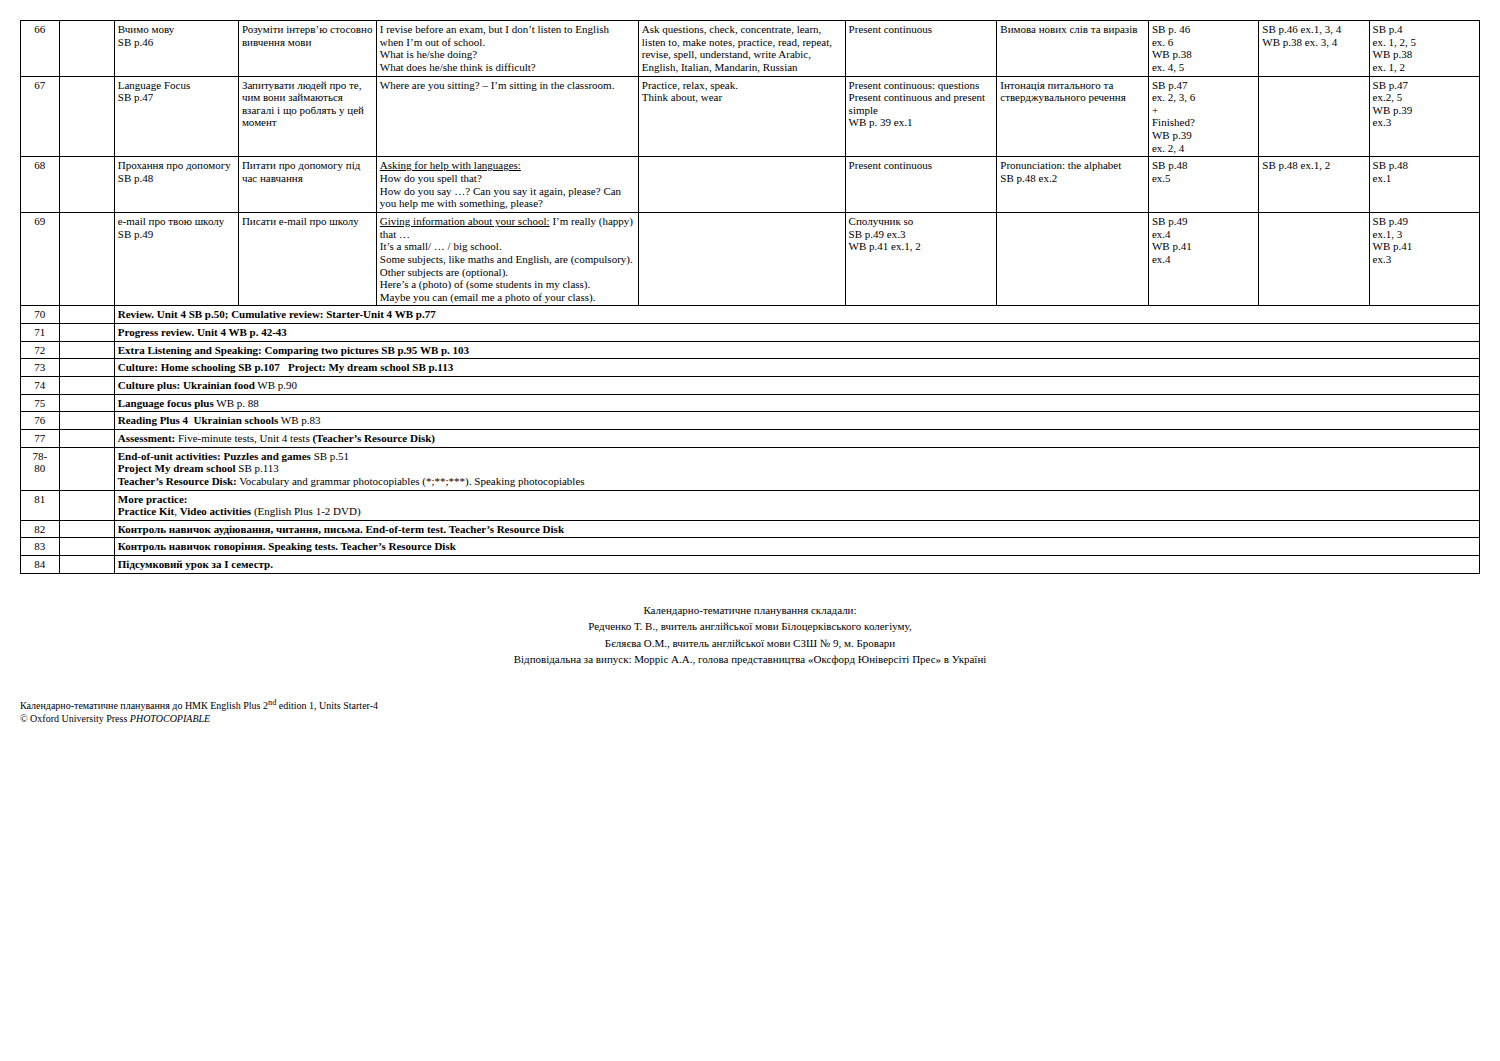| 66 | | Вчимо мову SB p.46 | Розуміти інтерв’ю стосовно вивчення мови | I revise before an exam, but I don’t listen to English when I’m out of school. What is he/she doing? What does he/she think is difficult? | Ask questions, check, concentrate, learn, listen to, make notes, practice, read, repeat, revise, spell, understand, write Arabic, English, Italian, Mandarin, Russian | Present continuous | Вимова нових слів та виразів | SB p. 46 ex. 6 WB p.38 ex. 4, 5 | SB p.46 ex.1, 3, 4 WB p.38 ex. 3, 4 | SB p.4 ex. 1, 2, 5 WB p.38 ex. 1, 2 |
| 67 | | Language Focus SB p.47 | Запитувати людей про те, чим вони займаються взагалі і що роблять у цей момент | Where are you sitting? – I’m sitting in the classroom. | Practice, relax, speak. Think about, wear | Present continuous: questions Present continuous and present simple WB p. 39 ex.1 | Інтонація питального та стверджувального речення | SB p.47 ex. 2, 3, 6 + Finished? WB p.39 ex. 2, 4 | | SB p.47 ex.2, 5 WB p.39 ex.3 |
| 68 | | Прохання про допомогу SB p.48 | Питати про допомогу під час навчання | Asking for help with languages: How do you spell that? How do you say …? Can you say it again, please? Can you help me with something, please? | | Present continuous | Pronunciation: the alphabet SB p.48 ex.2 | SB p.48 ex.5 | SB p.48 ex.1, 2 | SB p.48 ex.1 |
| 69 | | e-mail про твою школу SB p.49 | Писати e-mail про школу | Giving information about your school: I’m really (happy) that … It’s a small/ … / big school. Some subjects, like maths and English, are (compulsory). Other subjects are (optional). Here’s a (photo) of (some students in my class). Maybe you can (email me a photo of your class). | | Сполучник so SB p.49 ex.3 WB p.41 ex.1, 2 | | SB p.49 ex.4 WB p.41 ex.4 | | SB p.49 ex.1, 3 WB p.41 ex.3 |
| 70 | | Review. Unit 4 SB p.50; Cumulative review: Starter-Unit 4 WB p.77 |
| 71 | | Progress review. Unit 4 WB p. 42-43 |
| 72 | | Extra Listening and Speaking: Comparing two pictures SB p.95 WB p. 103 |
| 73 | | Culture: Home schooling SB p.107 Project: My dream school SB p.113 |
| 74 | | Culture plus: Ukrainian food WB p.90 |
| 75 | | Language focus plus WB p. 88 |
| 76 | | Reading Plus 4 Ukrainian schools WB p.83 |
| 77 | | Assessment: Five-minute tests, Unit 4 tests (Teacher’s Resource Disk) |
| 78- 80 | | End-of-unit activities: Puzzles and games SB p.51 Project My dream school SB p.113 Teacher’s Resource Disk: Vocabulary and grammar photocopiables (*;**;***). Speaking photocopiables |
| 81 | | More practice: Practice Kit , Video activities (English Plus 1-2 DVD) |
| 82 | | Контроль навичок аудіювання, читання, письма. End-of-term test. Teacher’s Resource Disk |
| 83 | | Контроль навичок говоріння. Speaking tests. Teacher’s Resource Disk |
| 84 | | Підсумковий урок за I семестр. |
Календарно-тематичне планування складали:
Редченко Т. В., вчитель англійської мови Білоцерківського колегіуму,
Бєляєва О.М., вчитель англійської мови СЗШ № 9, м. Бровари
Відповідальна за випуск: Морріс А.А., голова представництва «Оксфорд Юніверсіті Прес» в Україні
Календарно-тематичне планування до НМК English Plus 2nd edition 1, Units Starter-4
© Oxford University Press PHOTOCOPIABLE